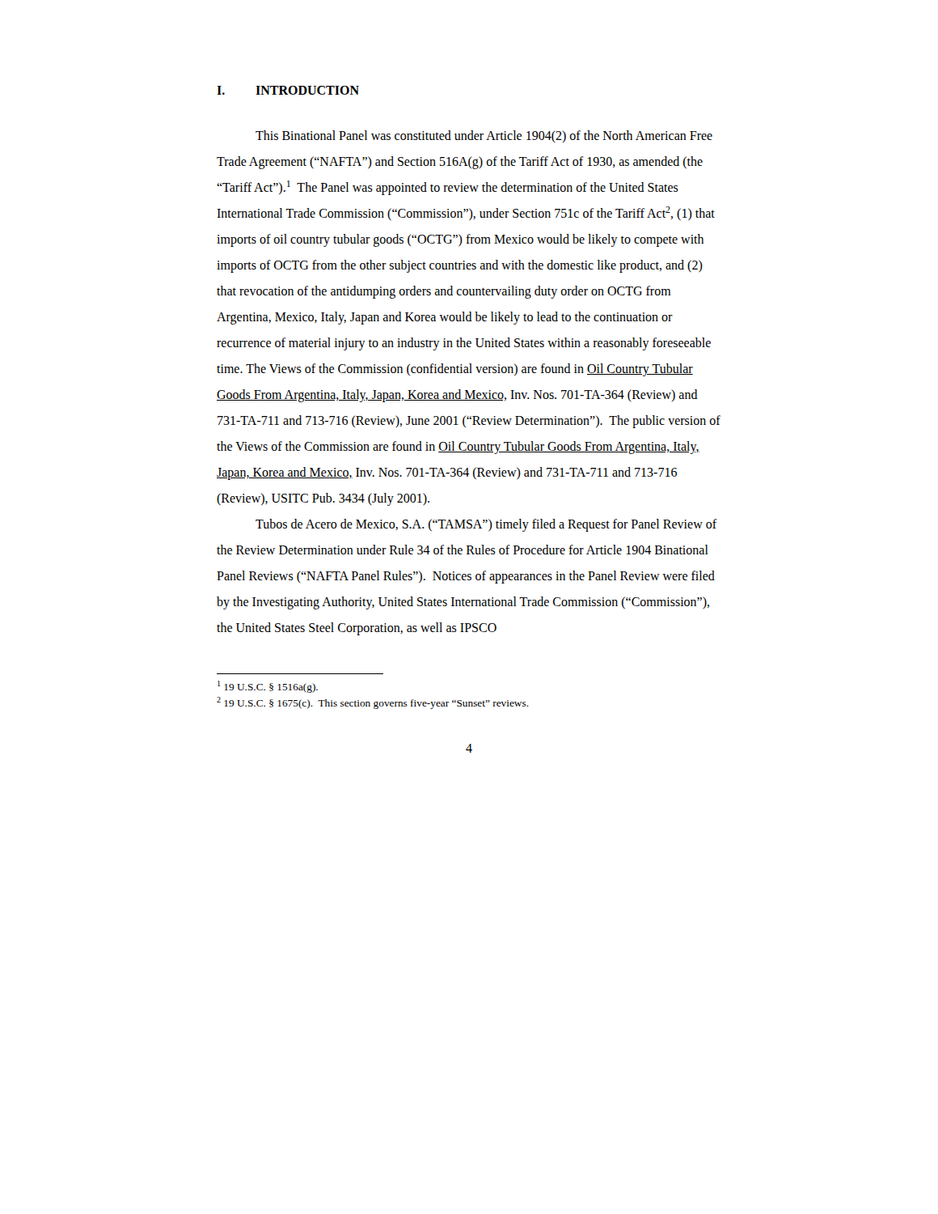I. INTRODUCTION
This Binational Panel was constituted under Article 1904(2) of the North American Free Trade Agreement (“NAFTA”) and Section 516A(g) of the Tariff Act of 1930, as amended (the “Tariff Act”).1 The Panel was appointed to review the determination of the United States International Trade Commission (“Commission”), under Section 751c of the Tariff Act2, (1) that imports of oil country tubular goods (“OCTG”) from Mexico would be likely to compete with imports of OCTG from the other subject countries and with the domestic like product, and (2) that revocation of the antidumping orders and countervailing duty order on OCTG from Argentina, Mexico, Italy, Japan and Korea would be likely to lead to the continuation or recurrence of material injury to an industry in the United States within a reasonably foreseeable time. The Views of the Commission (confidential version) are found in Oil Country Tubular Goods From Argentina, Italy, Japan, Korea and Mexico, Inv. Nos. 701-TA-364 (Review) and 731-TA-711 and 713-716 (Review), June 2001 (“Review Determination”). The public version of the Views of the Commission are found in Oil Country Tubular Goods From Argentina, Italy, Japan, Korea and Mexico, Inv. Nos. 701-TA-364 (Review) and 731-TA-711 and 713-716 (Review), USITC Pub. 3434 (July 2001).
Tubos de Acero de Mexico, S.A. (“TAMSA”) timely filed a Request for Panel Review of the Review Determination under Rule 34 of the Rules of Procedure for Article 1904 Binational Panel Reviews (“NAFTA Panel Rules”). Notices of appearances in the Panel Review were filed by the Investigating Authority, United States International Trade Commission (“Commission”), the United States Steel Corporation, as well as IPSCO
1 19 U.S.C. § 1516a(g).
2 19 U.S.C. § 1675(c). This section governs five-year “Sunset” reviews.
4